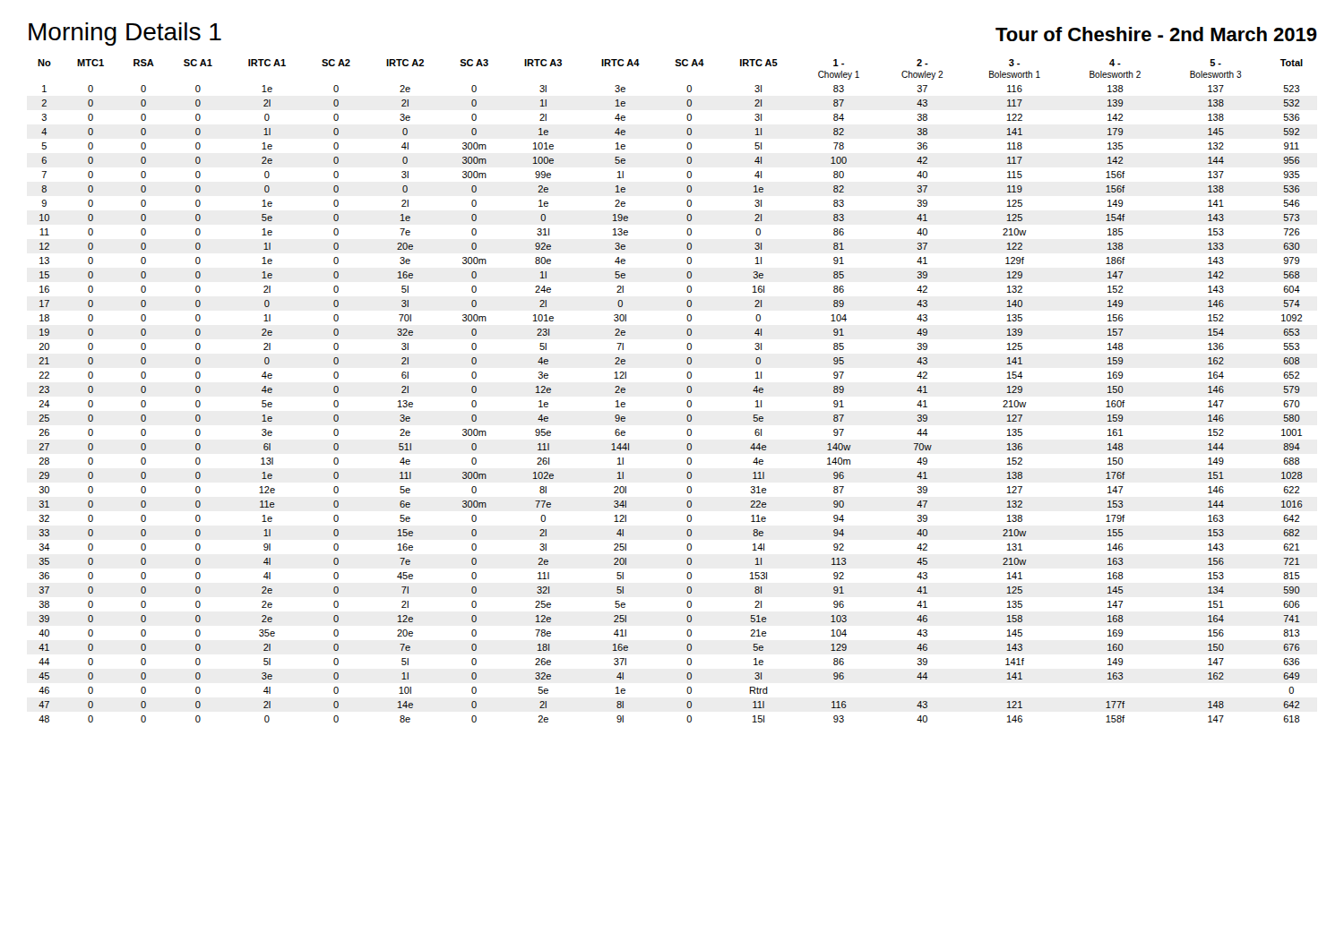Morning Details 1
Tour of Cheshire - 2nd March 2019
| No | MTC1 | RSA | SC A1 | IRTC A1 | SC A2 | IRTC A2 | SC A3 | IRTC A3 | IRTC A4 | SC A4 | IRTC A5 | 1 - | 2 - | 3 - | 4 - | 5 - | Total |
| --- | --- | --- | --- | --- | --- | --- | --- | --- | --- | --- | --- | --- | --- | --- | --- | --- | --- |
| | | | | | | | | | | | | Chowley 1 | Chowley 2 | Bolesworth 1 | Bolesworth 2 | Bolesworth 3 | |
| 1 | 0 | 0 | 0 | 1e | 0 | 2e | 0 | 3l | 3e | 0 | 3l | 83 | 37 | 116 | 138 | 137 | 523 |
| 2 | 0 | 0 | 0 | 2l | 0 | 2l | 0 | 1l | 1e | 0 | 2l | 87 | 43 | 117 | 139 | 138 | 532 |
| 3 | 0 | 0 | 0 | 0 | 0 | 3e | 0 | 2l | 4e | 0 | 3l | 84 | 38 | 122 | 142 | 138 | 536 |
| 4 | 0 | 0 | 0 | 1l | 0 | 0 | 0 | 1e | 4e | 0 | 1l | 82 | 38 | 141 | 179 | 145 | 592 |
| 5 | 0 | 0 | 0 | 1e | 0 | 4l | 300m | 101e | 1e | 0 | 5l | 78 | 36 | 118 | 135 | 132 | 911 |
| 6 | 0 | 0 | 0 | 2e | 0 | 0 | 300m | 100e | 5e | 0 | 4l | 100 | 42 | 117 | 142 | 144 | 956 |
| 7 | 0 | 0 | 0 | 0 | 0 | 3l | 300m | 99e | 1l | 0 | 4l | 80 | 40 | 115 | 156f | 137 | 935 |
| 8 | 0 | 0 | 0 | 0 | 0 | 0 | 0 | 2e | 1e | 0 | 1e | 82 | 37 | 119 | 156f | 138 | 536 |
| 9 | 0 | 0 | 0 | 1e | 0 | 2l | 0 | 1e | 2e | 0 | 3l | 83 | 39 | 125 | 149 | 141 | 546 |
| 10 | 0 | 0 | 0 | 5e | 0 | 1e | 0 | 0 | 19e | 0 | 2l | 83 | 41 | 125 | 154f | 143 | 573 |
| 11 | 0 | 0 | 0 | 1e | 0 | 7e | 0 | 31l | 13e | 0 | 0 | 86 | 40 | 210w | 185 | 153 | 726 |
| 12 | 0 | 0 | 0 | 1l | 0 | 20e | 0 | 92e | 3e | 0 | 3l | 81 | 37 | 122 | 138 | 133 | 630 |
| 13 | 0 | 0 | 0 | 1e | 0 | 3e | 300m | 80e | 4e | 0 | 1l | 91 | 41 | 129f | 186f | 143 | 979 |
| 15 | 0 | 0 | 0 | 1e | 0 | 16e | 0 | 1l | 5e | 0 | 3e | 85 | 39 | 129 | 147 | 142 | 568 |
| 16 | 0 | 0 | 0 | 2l | 0 | 5l | 0 | 24e | 2l | 0 | 16l | 86 | 42 | 132 | 152 | 143 | 604 |
| 17 | 0 | 0 | 0 | 0 | 0 | 3l | 0 | 2l | 0 | 0 | 2l | 89 | 43 | 140 | 149 | 146 | 574 |
| 18 | 0 | 0 | 0 | 1l | 0 | 70l | 300m | 101e | 30l | 0 | 0 | 104 | 43 | 135 | 156 | 152 | 1092 |
| 19 | 0 | 0 | 0 | 2e | 0 | 32e | 0 | 23l | 2e | 0 | 4l | 91 | 49 | 139 | 157 | 154 | 653 |
| 20 | 0 | 0 | 0 | 2l | 0 | 3l | 0 | 5l | 7l | 0 | 3l | 85 | 39 | 125 | 148 | 136 | 553 |
| 21 | 0 | 0 | 0 | 0 | 0 | 2l | 0 | 4e | 2e | 0 | 0 | 95 | 43 | 141 | 159 | 162 | 608 |
| 22 | 0 | 0 | 0 | 4e | 0 | 6l | 0 | 3e | 12l | 0 | 1l | 97 | 42 | 154 | 169 | 164 | 652 |
| 23 | 0 | 0 | 0 | 4e | 0 | 2l | 0 | 12e | 2e | 0 | 4e | 89 | 41 | 129 | 150 | 146 | 579 |
| 24 | 0 | 0 | 0 | 5e | 0 | 13e | 0 | 1e | 1e | 0 | 1l | 91 | 41 | 210w | 160f | 147 | 670 |
| 25 | 0 | 0 | 0 | 1e | 0 | 3e | 0 | 4e | 9e | 0 | 5e | 87 | 39 | 127 | 159 | 146 | 580 |
| 26 | 0 | 0 | 0 | 3e | 0 | 2e | 300m | 95e | 6e | 0 | 6l | 97 | 44 | 135 | 161 | 152 | 1001 |
| 27 | 0 | 0 | 0 | 6l | 0 | 51l | 0 | 11l | 144l | 0 | 44e | 140w | 70w | 136 | 148 | 144 | 894 |
| 28 | 0 | 0 | 0 | 13l | 0 | 4e | 0 | 26l | 1l | 0 | 4e | 140m | 49 | 152 | 150 | 149 | 688 |
| 29 | 0 | 0 | 0 | 1e | 0 | 11l | 300m | 102e | 1l | 0 | 11l | 96 | 41 | 138 | 176f | 151 | 1028 |
| 30 | 0 | 0 | 0 | 12e | 0 | 5e | 0 | 8l | 20l | 0 | 31e | 87 | 39 | 127 | 147 | 146 | 622 |
| 31 | 0 | 0 | 0 | 11e | 0 | 6e | 300m | 77e | 34l | 0 | 22e | 90 | 47 | 132 | 153 | 144 | 1016 |
| 32 | 0 | 0 | 0 | 1e | 0 | 5e | 0 | 0 | 12l | 0 | 11e | 94 | 39 | 138 | 179f | 163 | 642 |
| 33 | 0 | 0 | 0 | 1l | 0 | 15e | 0 | 2l | 4l | 0 | 8e | 94 | 40 | 210w | 155 | 153 | 682 |
| 34 | 0 | 0 | 0 | 9l | 0 | 16e | 0 | 3l | 25l | 0 | 14l | 92 | 42 | 131 | 146 | 143 | 621 |
| 35 | 0 | 0 | 0 | 4l | 0 | 7e | 0 | 2e | 20l | 0 | 1l | 113 | 45 | 210w | 163 | 156 | 721 |
| 36 | 0 | 0 | 0 | 4l | 0 | 45e | 0 | 11l | 5l | 0 | 153l | 92 | 43 | 141 | 168 | 153 | 815 |
| 37 | 0 | 0 | 0 | 2e | 0 | 7l | 0 | 32l | 5l | 0 | 8l | 91 | 41 | 125 | 145 | 134 | 590 |
| 38 | 0 | 0 | 0 | 2e | 0 | 2l | 0 | 25e | 5e | 0 | 2l | 96 | 41 | 135 | 147 | 151 | 606 |
| 39 | 0 | 0 | 0 | 2e | 0 | 12e | 0 | 12e | 25l | 0 | 51e | 103 | 46 | 158 | 168 | 164 | 741 |
| 40 | 0 | 0 | 0 | 35e | 0 | 20e | 0 | 78e | 41l | 0 | 21e | 104 | 43 | 145 | 169 | 156 | 813 |
| 41 | 0 | 0 | 0 | 2l | 0 | 7e | 0 | 18l | 16e | 0 | 5e | 129 | 46 | 143 | 160 | 150 | 676 |
| 44 | 0 | 0 | 0 | 5l | 0 | 5l | 0 | 26e | 37l | 0 | 1e | 86 | 39 | 141f | 149 | 147 | 636 |
| 45 | 0 | 0 | 0 | 3e | 0 | 1l | 0 | 32e | 4l | 0 | 3l | 96 | 44 | 141 | 163 | 162 | 649 |
| 46 | 0 | 0 | 0 | 4l | 0 | 10l | 0 | 5e | 1e | 0 | Rtrd | | | | | | 0 |
| 47 | 0 | 0 | 0 | 2l | 0 | 14e | 0 | 2l | 8l | 0 | 11l | 116 | 43 | 121 | 177f | 148 | 642 |
| 48 | 0 | 0 | 0 | 0 | 0 | 8e | 0 | 2e | 9l | 0 | 15l | 93 | 40 | 146 | 158f | 147 | 618 |